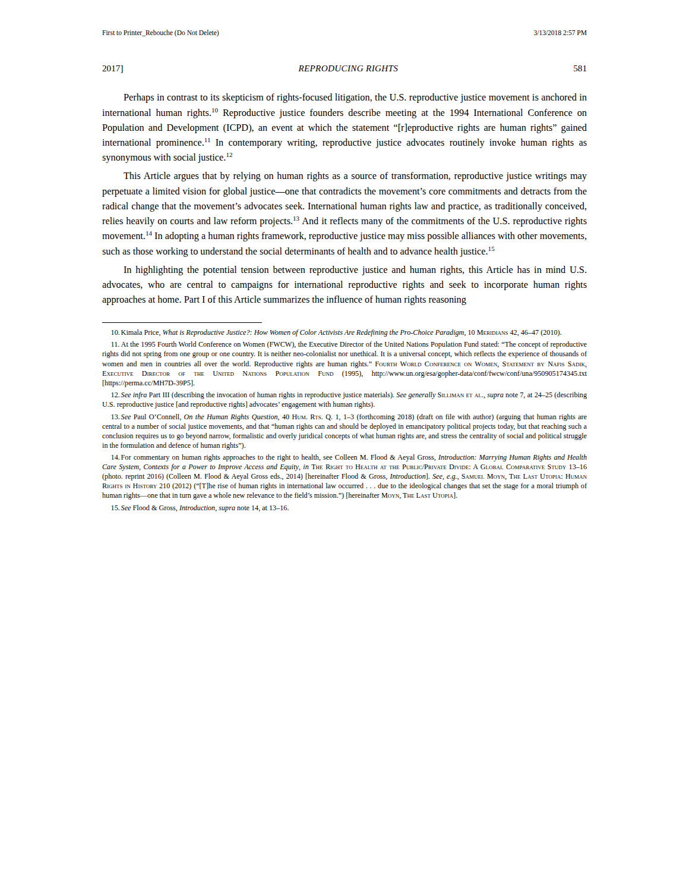First to Printer_Rebouche (Do Not Delete) 3/13/2018 2:57 PM
2017] REPRODUCING RIGHTS 581
Perhaps in contrast to its skepticism of rights-focused litigation, the U.S. reproductive justice movement is anchored in international human rights.10 Reproductive justice founders describe meeting at the 1994 International Conference on Population and Development (ICPD), an event at which the statement “[r]eproductive rights are human rights” gained international prominence.11 In contemporary writing, reproductive justice advocates routinely invoke human rights as synonymous with social justice.12
This Article argues that by relying on human rights as a source of transformation, reproductive justice writings may perpetuate a limited vision for global justice—one that contradicts the movement’s core commitments and detracts from the radical change that the movement’s advocates seek. International human rights law and practice, as traditionally conceived, relies heavily on courts and law reform projects.13 And it reflects many of the commitments of the U.S. reproductive rights movement.14 In adopting a human rights framework, reproductive justice may miss possible alliances with other movements, such as those working to understand the social determinants of health and to advance health justice.15
In highlighting the potential tension between reproductive justice and human rights, this Article has in mind U.S. advocates, who are central to campaigns for international reproductive rights and seek to incorporate human rights approaches at home. Part I of this Article summarizes the influence of human rights reasoning
10. Kimala Price, What is Reproductive Justice?: How Women of Color Activists Are Redefining the Pro-Choice Paradigm, 10 Meridians 42, 46–47 (2010).
11. At the 1995 Fourth World Conference on Women (FWCW), the Executive Director of the United Nations Population Fund stated: “The concept of reproductive rights did not spring from one group or one country. It is neither neo-colonialist nor unethical. It is a universal concept, which reflects the experience of thousands of women and men in countries all over the world. Reproductive rights are human rights.” Fourth World Conference on Women, Statement by Nafis Sadik, Executive Director of the United Nations Population Fund (1995), http://www.un.org/esa/gopher-data/conf/fwcw/conf/una/950905174345.txt [https://perma.cc/MH7D-39P5].
12. See infra Part III (describing the invocation of human rights in reproductive justice materials). See generally Silliman et al., supra note 7, at 24–25 (describing U.S. reproductive justice [and reproductive rights] advocates’ engagement with human rights).
13. See Paul O’Connell, On the Human Rights Question, 40 Hum. Rts. Q. 1, 1–3 (forthcoming 2018) (draft on file with author) (arguing that human rights are central to a number of social justice movements, and that “human rights can and should be deployed in emancipatory political projects today, but that reaching such a conclusion requires us to go beyond narrow, formalistic and overly juridical concepts of what human rights are, and stress the centrality of social and political struggle in the formulation and defence of human rights”).
14. For commentary on human rights approaches to the right to health, see Colleen M. Flood & Aeyal Gross, Introduction: Marrying Human Rights and Health Care System, Contexts for a Power to Improve Access and Equity, in The Right to Health at the Public/Private Divide: A Global Comparative Study 13–16 (photo. reprint 2016) (Colleen M. Flood & Aeyal Gross eds., 2014) [hereinafter Flood & Gross, Introduction]. See, e.g., Samuel Moyn, The Last Utopia: Human Rights in History 210 (2012) (“[T]he rise of human rights in international law occurred . . . due to the ideological changes that set the stage for a moral triumph of human rights—one that in turn gave a whole new relevance to the field’s mission.”) [hereinafter Moyn, The Last Utopia].
15. See Flood & Gross, Introduction, supra note 14, at 13–16.